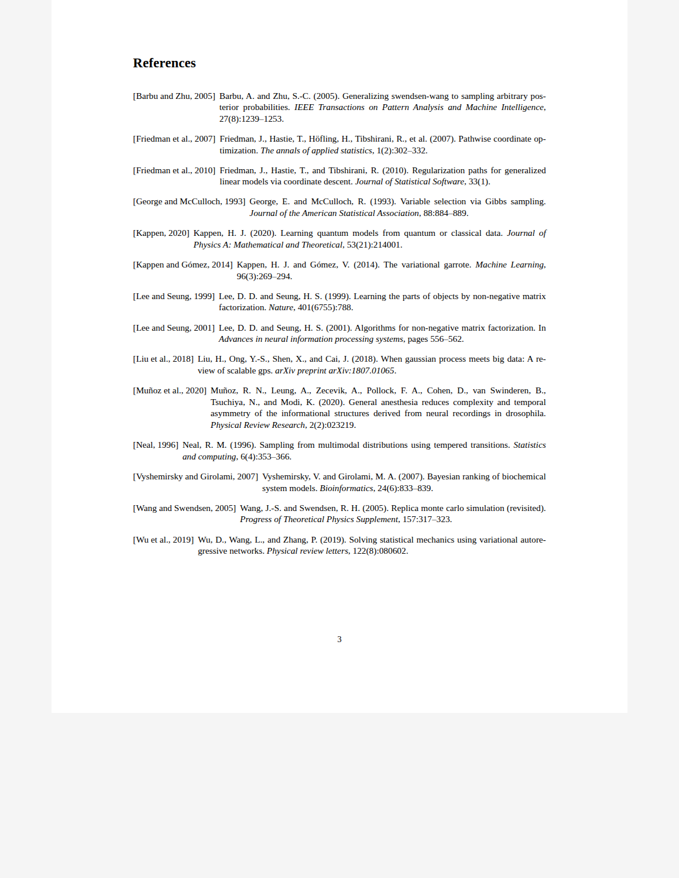References
[Barbu and Zhu, 2005] Barbu, A. and Zhu, S.-C. (2005). Generalizing swendsen-wang to sampling arbitrary posterior probabilities. IEEE Transactions on Pattern Analysis and Machine Intelligence, 27(8):1239–1253.
[Friedman et al., 2007] Friedman, J., Hastie, T., Höfling, H., Tibshirani, R., et al. (2007). Pathwise coordinate optimization. The annals of applied statistics, 1(2):302–332.
[Friedman et al., 2010] Friedman, J., Hastie, T., and Tibshirani, R. (2010). Regularization paths for generalized linear models via coordinate descent. Journal of Statistical Software, 33(1).
[George and McCulloch, 1993] George, E. and McCulloch, R. (1993). Variable selection via Gibbs sampling. Journal of the American Statistical Association, 88:884–889.
[Kappen, 2020] Kappen, H. J. (2020). Learning quantum models from quantum or classical data. Journal of Physics A: Mathematical and Theoretical, 53(21):214001.
[Kappen and Gómez, 2014] Kappen, H. J. and Gómez, V. (2014). The variational garrote. Machine Learning, 96(3):269–294.
[Lee and Seung, 1999] Lee, D. D. and Seung, H. S. (1999). Learning the parts of objects by non-negative matrix factorization. Nature, 401(6755):788.
[Lee and Seung, 2001] Lee, D. D. and Seung, H. S. (2001). Algorithms for non-negative matrix factorization. In Advances in neural information processing systems, pages 556–562.
[Liu et al., 2018] Liu, H., Ong, Y.-S., Shen, X., and Cai, J. (2018). When gaussian process meets big data: A review of scalable gps. arXiv preprint arXiv:1807.01065.
[Muñoz et al., 2020] Muñoz, R. N., Leung, A., Zecevik, A., Pollock, F. A., Cohen, D., van Swinderen, B., Tsuchiya, N., and Modi, K. (2020). General anesthesia reduces complexity and temporal asymmetry of the informational structures derived from neural recordings in drosophila. Physical Review Research, 2(2):023219.
[Neal, 1996] Neal, R. M. (1996). Sampling from multimodal distributions using tempered transitions. Statistics and computing, 6(4):353–366.
[Vyshemirsky and Girolami, 2007] Vyshemirsky, V. and Girolami, M. A. (2007). Bayesian ranking of biochemical system models. Bioinformatics, 24(6):833–839.
[Wang and Swendsen, 2005] Wang, J.-S. and Swendsen, R. H. (2005). Replica monte carlo simulation (revisited). Progress of Theoretical Physics Supplement, 157:317–323.
[Wu et al., 2019] Wu, D., Wang, L., and Zhang, P. (2019). Solving statistical mechanics using variational autoregressive networks. Physical review letters, 122(8):080602.
3